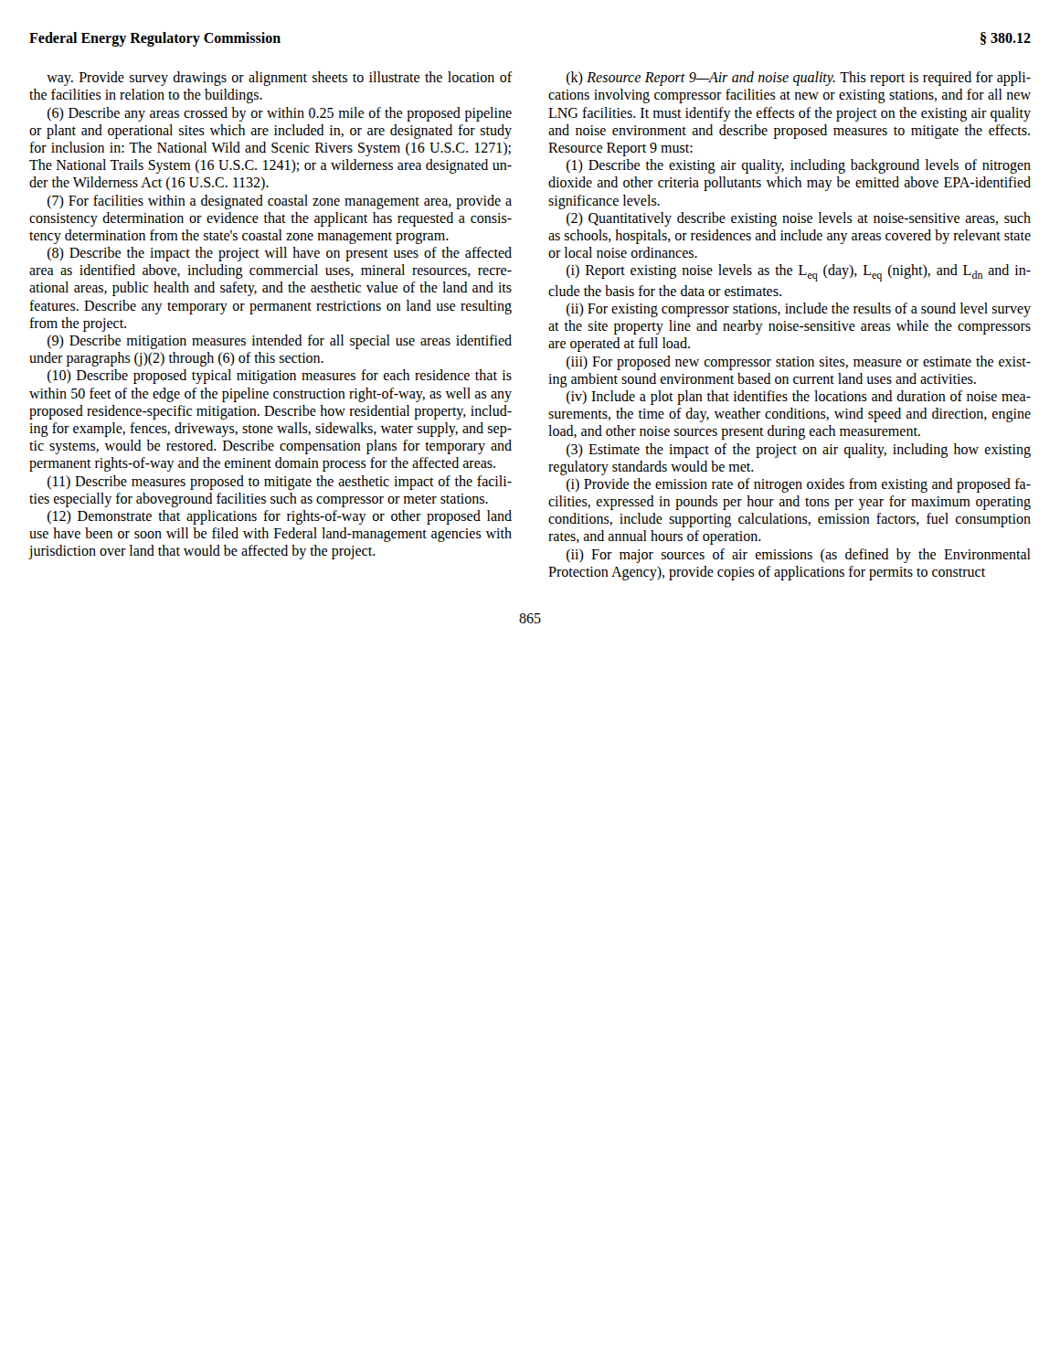Federal Energy Regulatory Commission § 380.12
way. Provide survey drawings or alignment sheets to illustrate the location of the facilities in relation to the buildings.
(6) Describe any areas crossed by or within 0.25 mile of the proposed pipeline or plant and operational sites which are included in, or are designated for study for inclusion in: The National Wild and Scenic Rivers System (16 U.S.C. 1271); The National Trails System (16 U.S.C. 1241); or a wilderness area designated under the Wilderness Act (16 U.S.C. 1132).
(7) For facilities within a designated coastal zone management area, provide a consistency determination or evidence that the applicant has requested a consistency determination from the state's coastal zone management program.
(8) Describe the impact the project will have on present uses of the affected area as identified above, including commercial uses, mineral resources, recreational areas, public health and safety, and the aesthetic value of the land and its features. Describe any temporary or permanent restrictions on land use resulting from the project.
(9) Describe mitigation measures intended for all special use areas identified under paragraphs (j)(2) through (6) of this section.
(10) Describe proposed typical mitigation measures for each residence that is within 50 feet of the edge of the pipeline construction right-of-way, as well as any proposed residence-specific mitigation. Describe how residential property, including for example, fences, driveways, stone walls, sidewalks, water supply, and septic systems, would be restored. Describe compensation plans for temporary and permanent rights-of-way and the eminent domain process for the affected areas.
(11) Describe measures proposed to mitigate the aesthetic impact of the facilities especially for aboveground facilities such as compressor or meter stations.
(12) Demonstrate that applications for rights-of-way or other proposed land use have been or soon will be filed with Federal land-management agencies with jurisdiction over land that would be affected by the project.
(k) Resource Report 9—Air and noise quality. This report is required for applications involving compressor facilities at new or existing stations, and for all new LNG facilities. It must identify the effects of the project on the existing air quality and noise environment and describe proposed measures to mitigate the effects. Resource Report 9 must:
(1) Describe the existing air quality, including background levels of nitrogen dioxide and other criteria pollutants which may be emitted above EPA-identified significance levels.
(2) Quantitatively describe existing noise levels at noise-sensitive areas, such as schools, hospitals, or residences and include any areas covered by relevant state or local noise ordinances.
(i) Report existing noise levels as the Leq (day), Leq (night), and Ldn and include the basis for the data or estimates.
(ii) For existing compressor stations, include the results of a sound level survey at the site property line and nearby noise-sensitive areas while the compressors are operated at full load.
(iii) For proposed new compressor station sites, measure or estimate the existing ambient sound environment based on current land uses and activities.
(iv) Include a plot plan that identifies the locations and duration of noise measurements, the time of day, weather conditions, wind speed and direction, engine load, and other noise sources present during each measurement.
(3) Estimate the impact of the project on air quality, including how existing regulatory standards would be met.
(i) Provide the emission rate of nitrogen oxides from existing and proposed facilities, expressed in pounds per hour and tons per year for maximum operating conditions, include supporting calculations, emission factors, fuel consumption rates, and annual hours of operation.
(ii) For major sources of air emissions (as defined by the Environmental Protection Agency), provide copies of applications for permits to construct
865